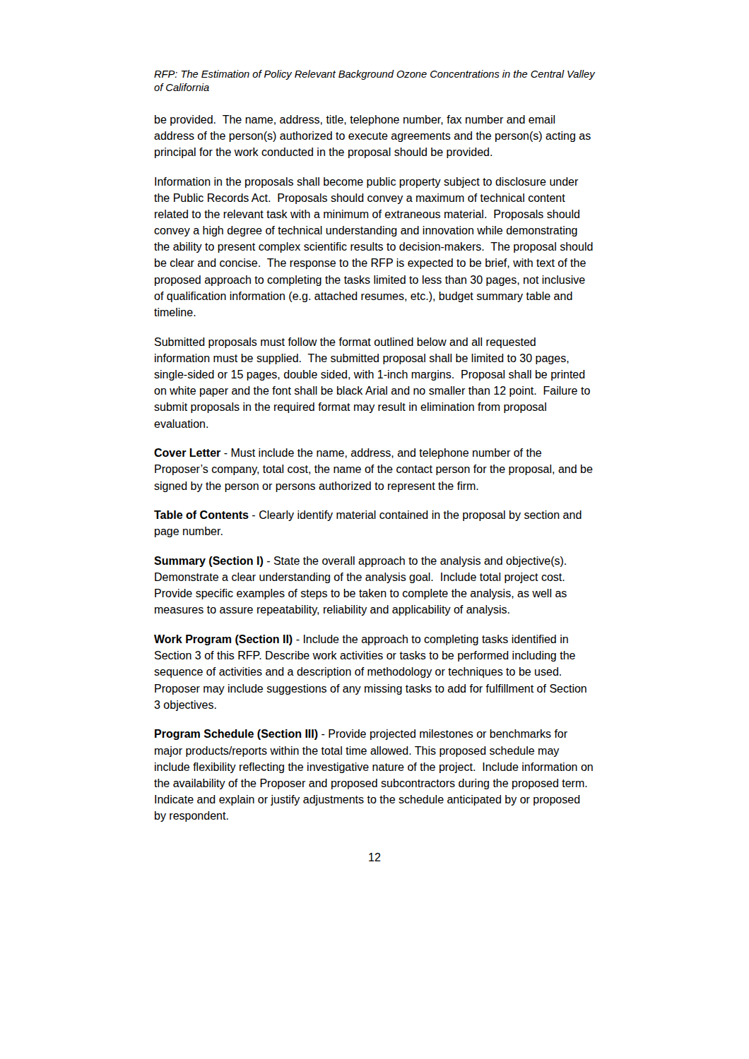RFP: The Estimation of Policy Relevant Background Ozone Concentrations in the Central Valley of California
be provided. The name, address, title, telephone number, fax number and email address of the person(s) authorized to execute agreements and the person(s) acting as principal for the work conducted in the proposal should be provided.
Information in the proposals shall become public property subject to disclosure under the Public Records Act. Proposals should convey a maximum of technical content related to the relevant task with a minimum of extraneous material. Proposals should convey a high degree of technical understanding and innovation while demonstrating the ability to present complex scientific results to decision-makers. The proposal should be clear and concise. The response to the RFP is expected to be brief, with text of the proposed approach to completing the tasks limited to less than 30 pages, not inclusive of qualification information (e.g. attached resumes, etc.), budget summary table and timeline.
Submitted proposals must follow the format outlined below and all requested information must be supplied. The submitted proposal shall be limited to 30 pages, single-sided or 15 pages, double sided, with 1-inch margins. Proposal shall be printed on white paper and the font shall be black Arial and no smaller than 12 point. Failure to submit proposals in the required format may result in elimination from proposal evaluation.
Cover Letter - Must include the name, address, and telephone number of the Proposer’s company, total cost, the name of the contact person for the proposal, and be signed by the person or persons authorized to represent the firm.
Table of Contents - Clearly identify material contained in the proposal by section and page number.
Summary (Section I) - State the overall approach to the analysis and objective(s). Demonstrate a clear understanding of the analysis goal. Include total project cost. Provide specific examples of steps to be taken to complete the analysis, as well as measures to assure repeatability, reliability and applicability of analysis.
Work Program (Section II) - Include the approach to completing tasks identified in Section 3 of this RFP. Describe work activities or tasks to be performed including the sequence of activities and a description of methodology or techniques to be used. Proposer may include suggestions of any missing tasks to add for fulfillment of Section 3 objectives.
Program Schedule (Section III) - Provide projected milestones or benchmarks for major products/reports within the total time allowed. This proposed schedule may include flexibility reflecting the investigative nature of the project. Include information on the availability of the Proposer and proposed subcontractors during the proposed term. Indicate and explain or justify adjustments to the schedule anticipated by or proposed by respondent.
12